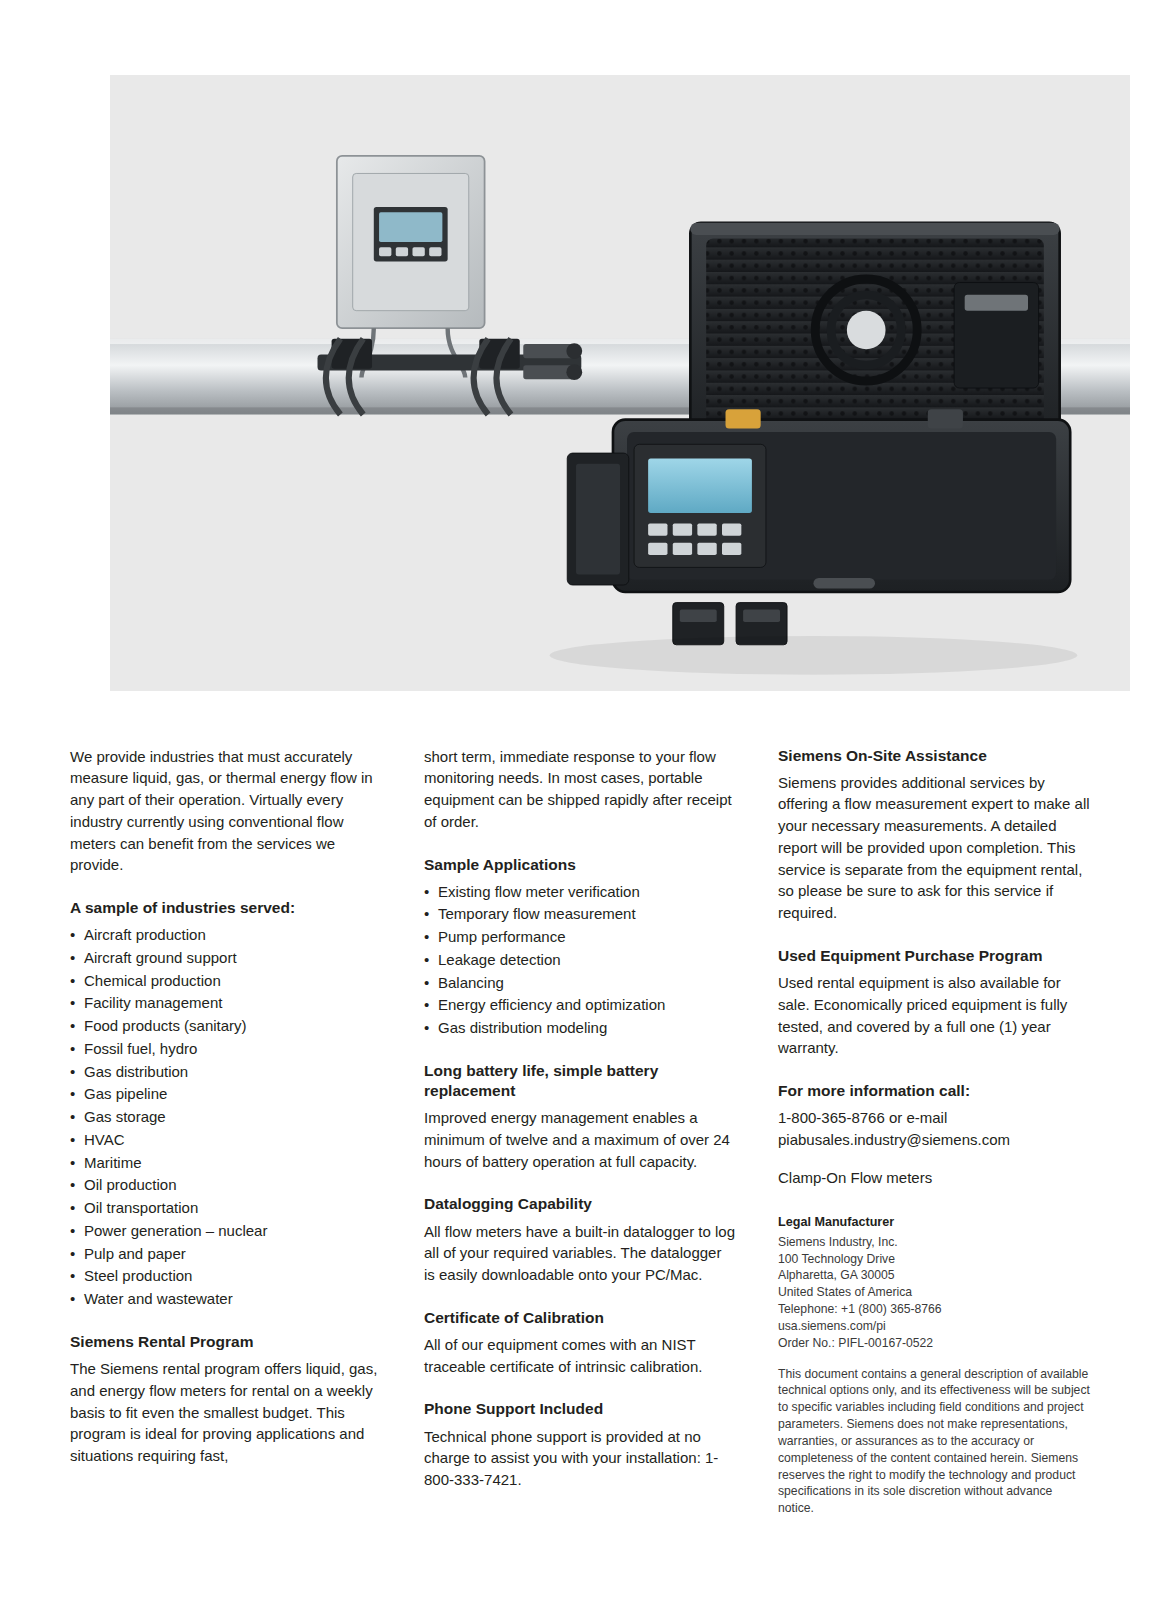We provide industries that must accurately measure liquid, gas, or thermal energy flow in any part of their operation. Virtually every industry currently using conventional flow meters can benefit from the services we provide.
A sample of industries served:
Aircraft production
Aircraft ground support
Chemical production
Facility management
Food products (sanitary)
Fossil fuel, hydro
Gas distribution
Gas pipeline
Gas storage
HVAC
Maritime
Oil production
Oil transportation
Power generation – nuclear
Pulp and paper
Steel production
Water and wastewater
Siemens Rental Program
The Siemens rental program offers liquid, gas, and energy flow meters for rental on a weekly basis to fit even the smallest budget. This program is ideal for proving applications and situations requiring fast,
short term, immediate response to your flow monitoring needs. In most cases, portable equipment can be shipped rapidly after receipt of order.
Sample Applications
Existing flow meter verification
Temporary flow measurement
Pump performance
Leakage detection
Balancing
Energy efficiency and optimization
Gas distribution modeling
Long battery life, simple battery replacement
Improved energy management enables a minimum of twelve and a maximum of over 24 hours of battery operation at full capacity.
Datalogging Capability
All flow meters have a built-in datalogger to log all of your required variables. The datalogger is easily downloadable onto your PC/Mac.
Certificate of Calibration
All of our equipment comes with an NIST traceable certificate of intrinsic calibration.
Phone Support Included
Technical phone support is provided at no charge to assist you with your installation: 1-800-333-7421.
Siemens On-Site Assistance
Siemens provides additional services by offering a flow measurement expert to make all your necessary measurements. A detailed report will be provided upon completion. This service is separate from the equipment rental, so please be sure to ask for this service if required.
Used Equipment Purchase Program
Used rental equipment is also available for sale. Economically priced equipment is fully tested, and covered by a full one (1) year warranty.
For more information call:
1-800-365-8766 or e-mail piabusales.industry@siemens.com
Clamp-On Flow meters
Legal Manufacturer
Siemens Industry, Inc.
100 Technology Drive
Alpharetta, GA 30005
United States of America
Telephone: +1 (800) 365-8766
usa.siemens.com/pi
Order No.: PIFL-00167-0522
This document contains a general description of available technical options only, and its effectiveness will be subject to specific variables including field conditions and project parameters. Siemens does not make representations, warranties, or assurances as to the accuracy or completeness of the content contained herein. Siemens reserves the right to modify the technology and product specifications in its sole discretion without advance notice.